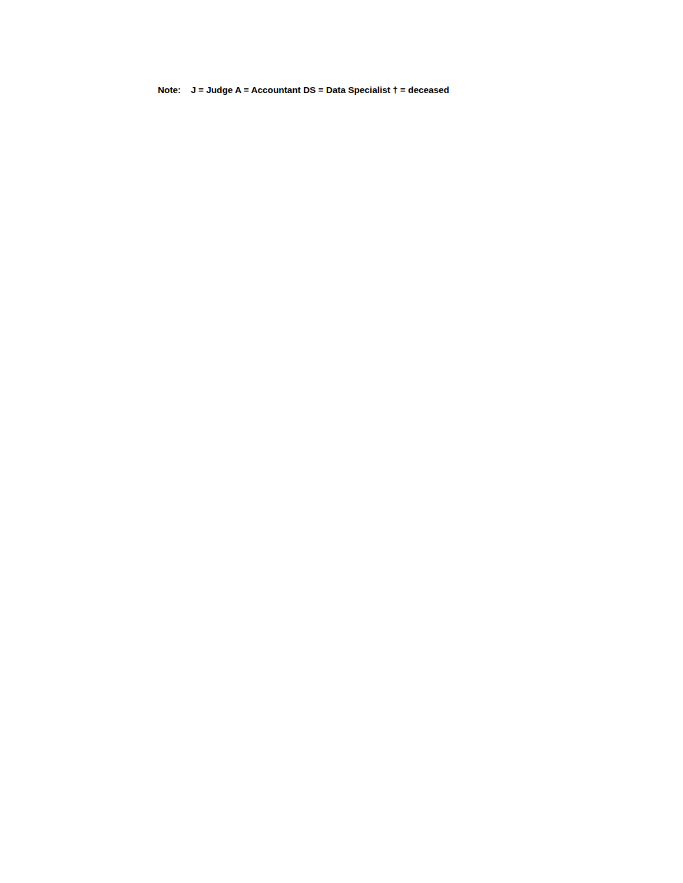Note: J = Judge A = Accountant DS = Data Specialist † = deceased